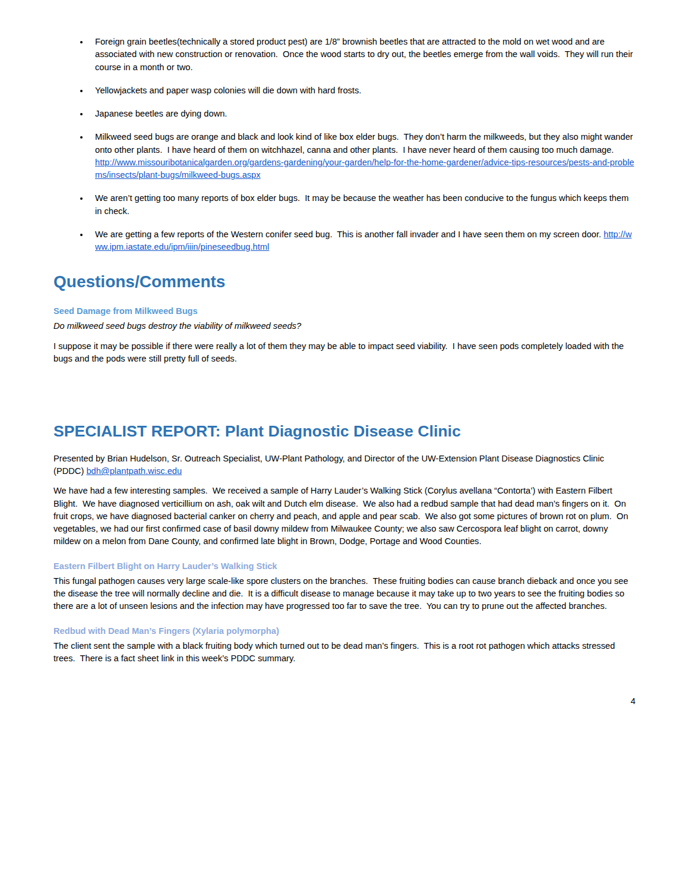Foreign grain beetles(technically a stored product pest) are 1/8” brownish beetles that are attracted to the mold on wet wood and are associated with new construction or renovation. Once the wood starts to dry out, the beetles emerge from the wall voids. They will run their course in a month or two.
Yellowjackets and paper wasp colonies will die down with hard frosts.
Japanese beetles are dying down.
Milkweed seed bugs are orange and black and look kind of like box elder bugs. They don’t harm the milkweeds, but they also might wander onto other plants. I have heard of them on witchhazel, canna and other plants. I have never heard of them causing too much damage.
http://www.missouribotanicalgarden.org/gardens-gardening/your-garden/help-for-the-home-gardener/advice-tips-resources/pests-and-problems/insects/plant-bugs/milkweed-bugs.aspx
We aren’t getting too many reports of box elder bugs. It may be because the weather has been conducive to the fungus which keeps them in check.
We are getting a few reports of the Western conifer seed bug. This is another fall invader and I have seen them on my screen door. http://www.ipm.iastate.edu/ipm/iiin/pineseedbug.html
Questions/Comments
Seed Damage from Milkweed Bugs
Do milkweed seed bugs destroy the viability of milkweed seeds?
I suppose it may be possible if there were really a lot of them they may be able to impact seed viability. I have seen pods completely loaded with the bugs and the pods were still pretty full of seeds.
SPECIALIST REPORT: Plant Diagnostic Disease Clinic
Presented by Brian Hudelson, Sr. Outreach Specialist, UW-Plant Pathology, and Director of the UW-Extension Plant Disease Diagnostics Clinic (PDDC) bdh@plantpath.wisc.edu
We have had a few interesting samples. We received a sample of Harry Lauder’s Walking Stick (Corylus avellana “Contorta’) with Eastern Filbert Blight. We have diagnosed verticillium on ash, oak wilt and Dutch elm disease. We also had a redbud sample that had dead man’s fingers on it. On fruit crops, we have diagnosed bacterial canker on cherry and peach, and apple and pear scab. We also got some pictures of brown rot on plum. On vegetables, we had our first confirmed case of basil downy mildew from Milwaukee County; we also saw Cercospora leaf blight on carrot, downy mildew on a melon from Dane County, and confirmed late blight in Brown, Dodge, Portage and Wood Counties.
Eastern Filbert Blight on Harry Lauder’s Walking Stick
This fungal pathogen causes very large scale-like spore clusters on the branches. These fruiting bodies can cause branch dieback and once you see the disease the tree will normally decline and die. It is a difficult disease to manage because it may take up to two years to see the fruiting bodies so there are a lot of unseen lesions and the infection may have progressed too far to save the tree. You can try to prune out the affected branches.
Redbud with Dead Man’s Fingers (Xylaria polymorpha)
The client sent the sample with a black fruiting body which turned out to be dead man’s fingers. This is a root rot pathogen which attacks stressed trees. There is a fact sheet link in this week’s PDDC summary.
4